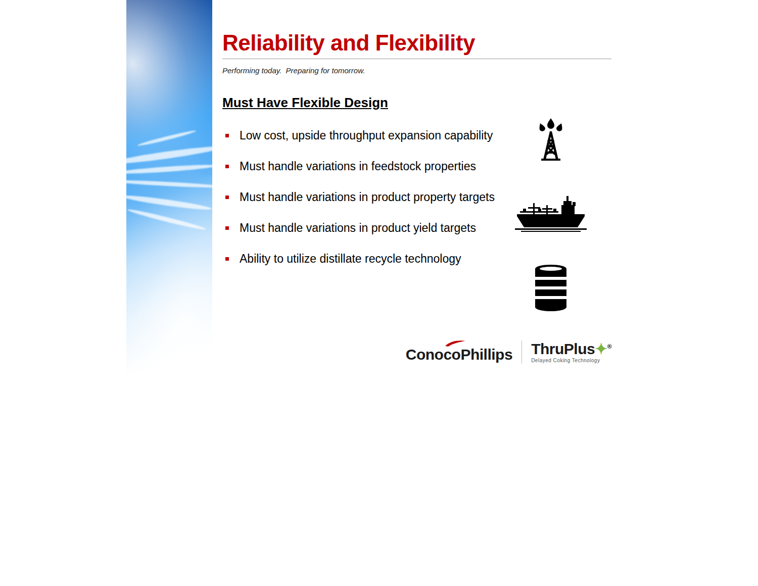Reliability and Flexibility
Performing today. Preparing for tomorrow.
Must Have Flexible Design
Low cost, upside throughput expansion capability
Must handle variations in feedstock properties
Must handle variations in product property targets
Must handle variations in product yield targets
Ability to utilize distillate recycle technology
ConocoPhillips
ThruPlus✦®
Delayed Coking Technology